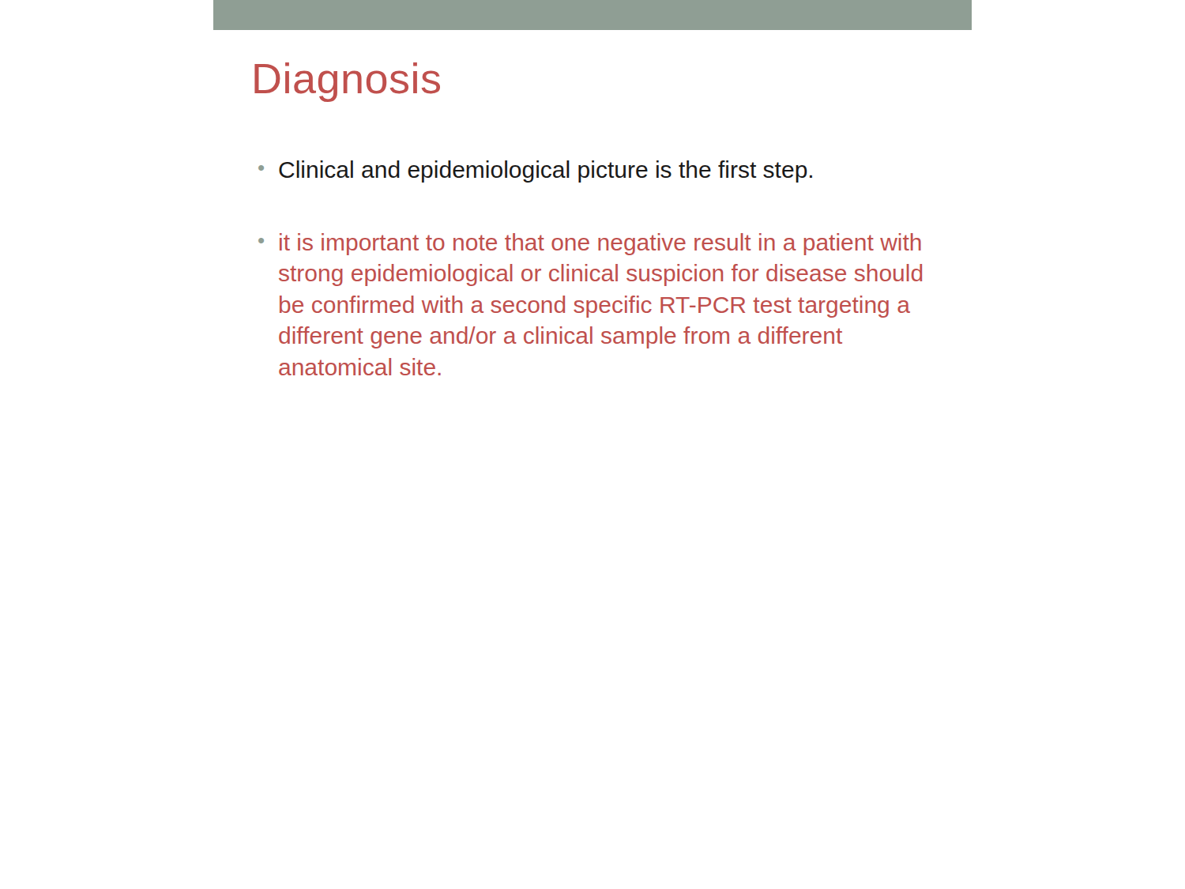Diagnosis
Clinical and epidemiological picture is the first step.
it is important to note that one negative result in a patient with strong epidemiological or clinical suspicion for disease should be confirmed with a second specific RT-PCR test targeting a different gene and/or a clinical sample from a different anatomical site.